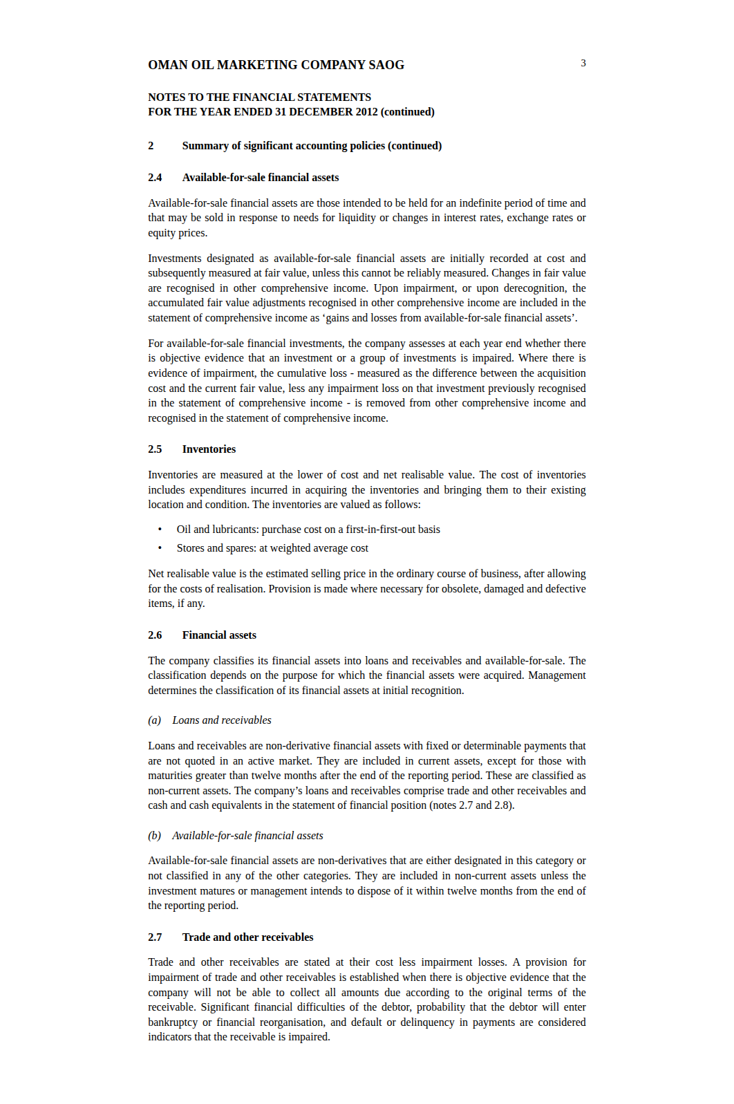OMAN OIL MARKETING COMPANY SAOG
3
NOTES TO THE FINANCIAL STATEMENTS
FOR THE YEAR ENDED 31 DECEMBER 2012 (continued)
2 Summary of significant accounting policies (continued)
2.4 Available-for-sale financial assets
Available-for-sale financial assets are those intended to be held for an indefinite period of time and that may be sold in response to needs for liquidity or changes in interest rates, exchange rates or equity prices.
Investments designated as available-for-sale financial assets are initially recorded at cost and subsequently measured at fair value, unless this cannot be reliably measured. Changes in fair value are recognised in other comprehensive income. Upon impairment, or upon derecognition, the accumulated fair value adjustments recognised in other comprehensive income are included in the statement of comprehensive income as ‘gains and losses from available-for-sale financial assets’.
For available-for-sale financial investments, the company assesses at each year end whether there is objective evidence that an investment or a group of investments is impaired. Where there is evidence of impairment, the cumulative loss - measured as the difference between the acquisition cost and the current fair value, less any impairment loss on that investment previously recognised in the statement of comprehensive income - is removed from other comprehensive income and recognised in the statement of comprehensive income.
2.5 Inventories
Inventories are measured at the lower of cost and net realisable value. The cost of inventories includes expenditures incurred in acquiring the inventories and bringing them to their existing location and condition. The inventories are valued as follows:
Oil and lubricants: purchase cost on a first-in-first-out basis
Stores and spares: at weighted average cost
Net realisable value is the estimated selling price in the ordinary course of business, after allowing for the costs of realisation. Provision is made where necessary for obsolete, damaged and defective items, if any.
2.6 Financial assets
The company classifies its financial assets into loans and receivables and available-for-sale. The classification depends on the purpose for which the financial assets were acquired. Management determines the classification of its financial assets at initial recognition.
(a) Loans and receivables
Loans and receivables are non-derivative financial assets with fixed or determinable payments that are not quoted in an active market. They are included in current assets, except for those with maturities greater than twelve months after the end of the reporting period. These are classified as non-current assets. The company’s loans and receivables comprise trade and other receivables and cash and cash equivalents in the statement of financial position (notes 2.7 and 2.8).
(b) Available-for-sale financial assets
Available-for-sale financial assets are non-derivatives that are either designated in this category or not classified in any of the other categories. They are included in non-current assets unless the investment matures or management intends to dispose of it within twelve months from the end of the reporting period.
2.7 Trade and other receivables
Trade and other receivables are stated at their cost less impairment losses. A provision for impairment of trade and other receivables is established when there is objective evidence that the company will not be able to collect all amounts due according to the original terms of the receivable. Significant financial difficulties of the debtor, probability that the debtor will enter bankruptcy or financial reorganisation, and default or delinquency in payments are considered indicators that the receivable is impaired.